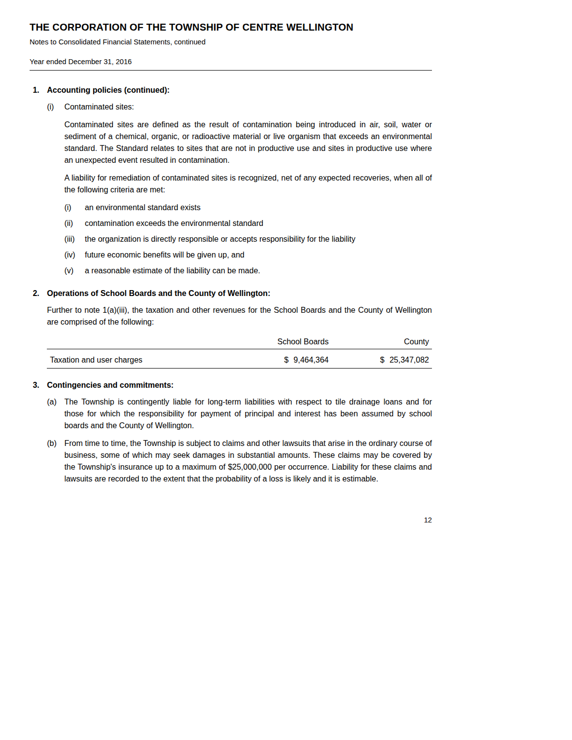THE CORPORATION OF THE TOWNSHIP OF CENTRE WELLINGTON
Notes to Consolidated Financial Statements, continued
Year ended December 31, 2016
Accounting policies (continued):
(i)
Contaminated sites:
Contaminated sites are defined as the result of contamination being introduced in air, soil, water or sediment of a chemical, organic, or radioactive material or live organism that exceeds an environmental standard. The Standard relates to sites that are not in productive use and sites in productive use where an unexpected event resulted in contamination.
A liability for remediation of contaminated sites is recognized, net of any expected recoveries, when all of the following criteria are met:
(i) an environmental standard exists
(ii) contamination exceeds the environmental standard
(iii) the organization is directly responsible or accepts responsibility for the liability
(iv) future economic benefits will be given up, and
(v) a reasonable estimate of the liability can be made.
Operations of School Boards and the County of Wellington:
Further to note 1(a)(iii), the taxation and other revenues for the School Boards and the County of Wellington are comprised of the following:
| | School Boards | County |
| --- | --- | --- |
| Taxation and user charges | $ 9,464,364 | $ 25,347,082 |
Contingencies and commitments:
(a)
The Township is contingently liable for long-term liabilities with respect to tile drainage loans and for those for which the responsibility for payment of principal and interest has been assumed by school boards and the County of Wellington.
(b)
From time to time, the Township is subject to claims and other lawsuits that arise in the ordinary course of business, some of which may seek damages in substantial amounts. These claims may be covered by the Township's insurance up to a maximum of $25,000,000 per occurrence. Liability for these claims and lawsuits are recorded to the extent that the probability of a loss is likely and it is estimable.
12